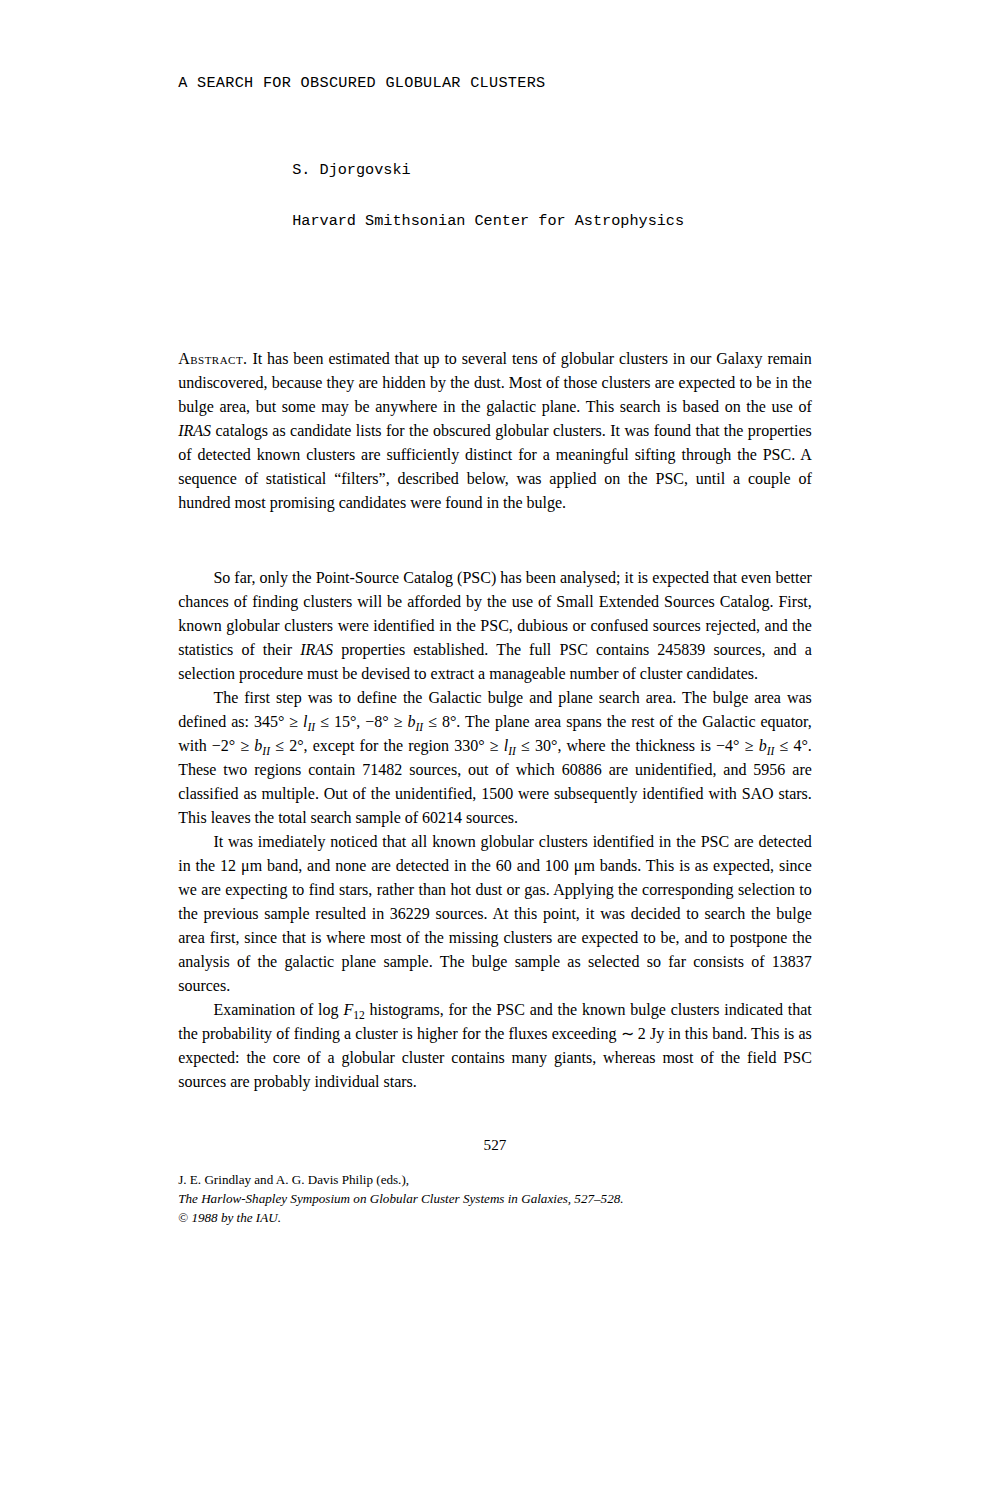A Search for Obscured Globular Clusters
S. Djorgovski
Harvard Smithsonian Center for Astrophysics
Abstract. It has been estimated that up to several tens of globular clusters in our Galaxy remain undiscovered, because they are hidden by the dust. Most of those clusters are expected to be in the bulge area, but some may be anywhere in the galactic plane. This search is based on the use of IRAS catalogs as candidate lists for the obscured globular clusters. It was found that the properties of detected known clusters are sufficiently distinct for a meaningful sifting through the PSC. A sequence of statistical “filters”, described below, was applied on the PSC, until a couple of hundred most promising candidates were found in the bulge.
So far, only the Point-Source Catalog (PSC) has been analysed; it is expected that even better chances of finding clusters will be afforded by the use of Small Extended Sources Catalog. First, known globular clusters were identified in the PSC, dubious or confused sources rejected, and the statistics of their IRAS properties established. The full PSC contains 245839 sources, and a selection procedure must be devised to extract a manageable number of cluster candidates.
The first step was to define the Galactic bulge and plane search area. The bulge area was defined as: 345° ≥ lII ≤ 15°, −8° ≥ bII ≤ 8°. The plane area spans the rest of the Galactic equator, with −2° ≥ bII ≤ 2°, except for the region 330° ≥ lII ≤ 30°, where the thickness is −4° ≥ bII ≤ 4°. These two regions contain 71482 sources, out of which 60886 are unidentified, and 5956 are classified as multiple. Out of the unidentified, 1500 were subsequently identified with SAO stars. This leaves the total search sample of 60214 sources.
It was imediately noticed that all known globular clusters identified in the PSC are detected in the 12 μm band, and none are detected in the 60 and 100 μm bands. This is as expected, since we are expecting to find stars, rather than hot dust or gas. Applying the corresponding selection to the previous sample resulted in 36229 sources. At this point, it was decided to search the bulge area first, since that is where most of the missing clusters are expected to be, and to postpone the analysis of the galactic plane sample. The bulge sample as selected so far consists of 13837 sources.
Examination of log F12 histograms, for the PSC and the known bulge clusters indicated that the probability of finding a cluster is higher for the fluxes exceeding ∼ 2 Jy in this band. This is as expected: the core of a globular cluster contains many giants, whereas most of the field PSC sources are probably individual stars.
527
J. E. Grindlay and A. G. Davis Philip (eds.),
The Harlow-Shapley Symposium on Globular Cluster Systems in Galaxies, 527–528.
© 1988 by the IAU.